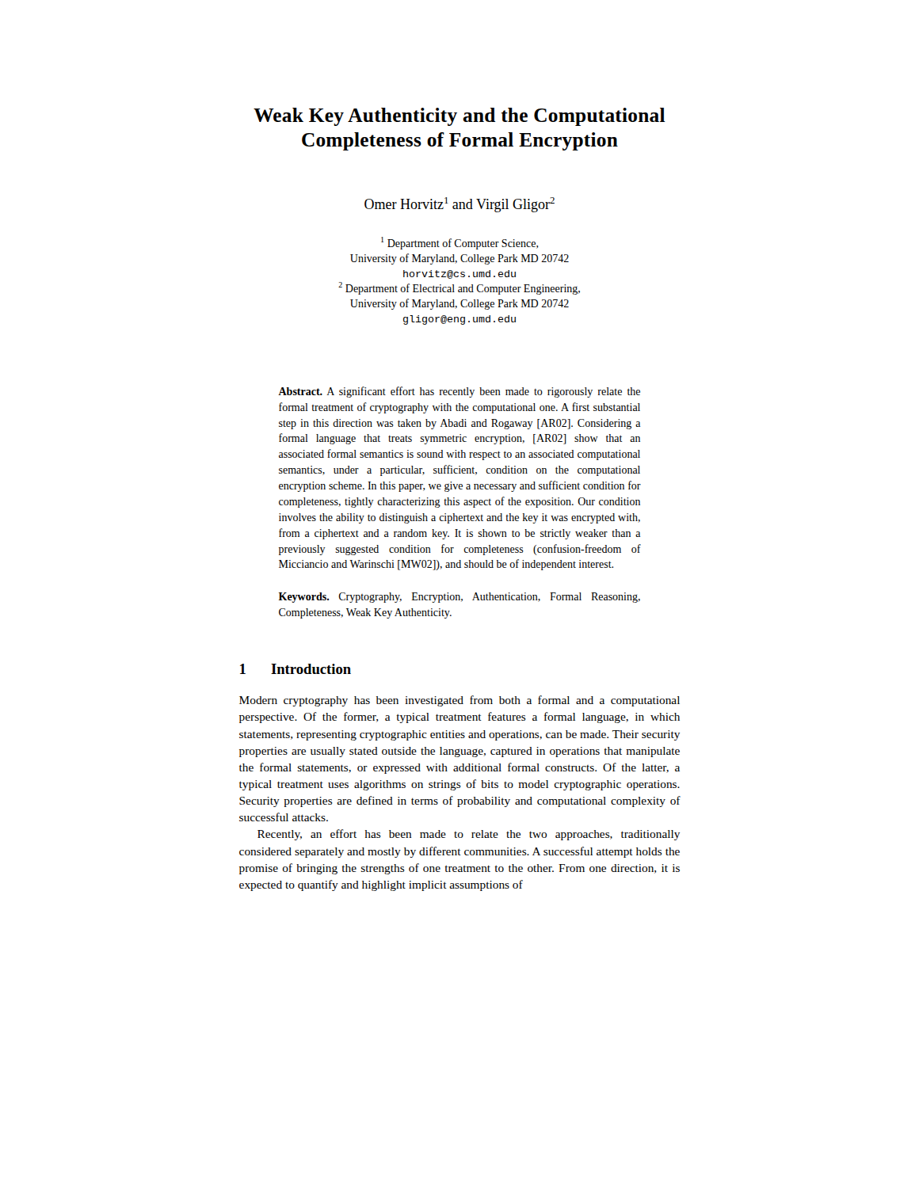Weak Key Authenticity and the Computational
Completeness of Formal Encryption
Omer Horvitz1 and Virgil Gligor2
1 Department of Computer Science,
University of Maryland, College Park MD 20742
horvitz@cs.umd.edu
2 Department of Electrical and Computer Engineering,
University of Maryland, College Park MD 20742
gligor@eng.umd.edu
Abstract. A significant effort has recently been made to rigorously relate the formal treatment of cryptography with the computational one. A first substantial step in this direction was taken by Abadi and Rogaway [AR02]. Considering a formal language that treats symmetric encryption, [AR02] show that an associated formal semantics is sound with respect to an associated computational semantics, under a particular, sufficient, condition on the computational encryption scheme. In this paper, we give a necessary and sufficient condition for completeness, tightly characterizing this aspect of the exposition. Our condition involves the ability to distinguish a ciphertext and the key it was encrypted with, from a ciphertext and a random key. It is shown to be strictly weaker than a previously suggested condition for completeness (confusion-freedom of Micciancio and Warinschi [MW02]), and should be of independent interest.
Keywords. Cryptography, Encryption, Authentication, Formal Reasoning, Completeness, Weak Key Authenticity.
1 Introduction
Modern cryptography has been investigated from both a formal and a computational perspective. Of the former, a typical treatment features a formal language, in which statements, representing cryptographic entities and operations, can be made. Their security properties are usually stated outside the language, captured in operations that manipulate the formal statements, or expressed with additional formal constructs. Of the latter, a typical treatment uses algorithms on strings of bits to model cryptographic operations. Security properties are defined in terms of probability and computational complexity of successful attacks.
Recently, an effort has been made to relate the two approaches, traditionally considered separately and mostly by different communities. A successful attempt holds the promise of bringing the strengths of one treatment to the other. From one direction, it is expected to quantify and highlight implicit assumptions of